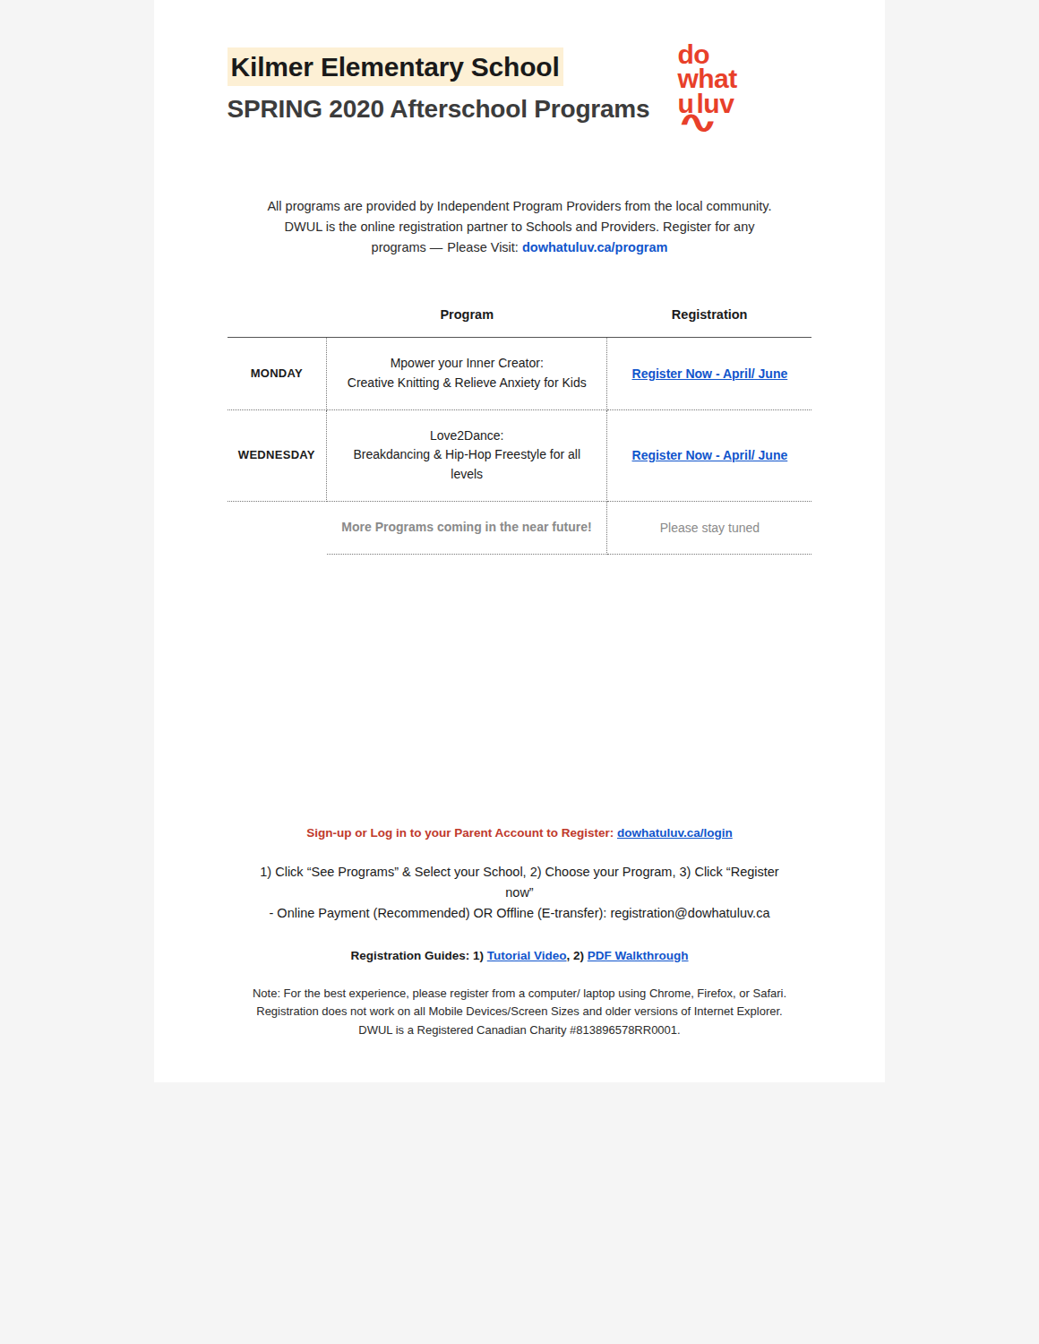do
what
u luv ∿
Kilmer Elementary School
SPRING 2020 Afterschool Programs
All programs are provided by Independent Program Providers from the local community. DWUL is the online registration partner to Schools and Providers. Register for any programs — Please Visit: dowhatuluv.ca/program
| | Program | Registration |
| --- | --- | --- |
| MONDAY | Mpower your Inner Creator: Creative Knitting & Relieve Anxiety for Kids | Register Now - April/ June |
| WEDNESDAY | Love2Dance: Breakdancing & Hip-Hop Freestyle for all levels | Register Now - April/ June |
| | More Programs coming in the near future! | Please stay tuned |
Sign-up or Log in to your Parent Account to Register: dowhatuluv.ca/login
1) Click “See Programs” & Select your School, 2) Choose your Program, 3) Click “Register now”
- Online Payment (Recommended) OR Offline (E-transfer): registration@dowhatuluv.ca
Registration Guides: 1) Tutorial Video, 2) PDF Walkthrough
Note: For the best experience, please register from a computer/ laptop using Chrome, Firefox, or Safari. Registration does not work on all Mobile Devices/Screen Sizes and older versions of Internet Explorer. DWUL is a Registered Canadian Charity #813896578RR0001.